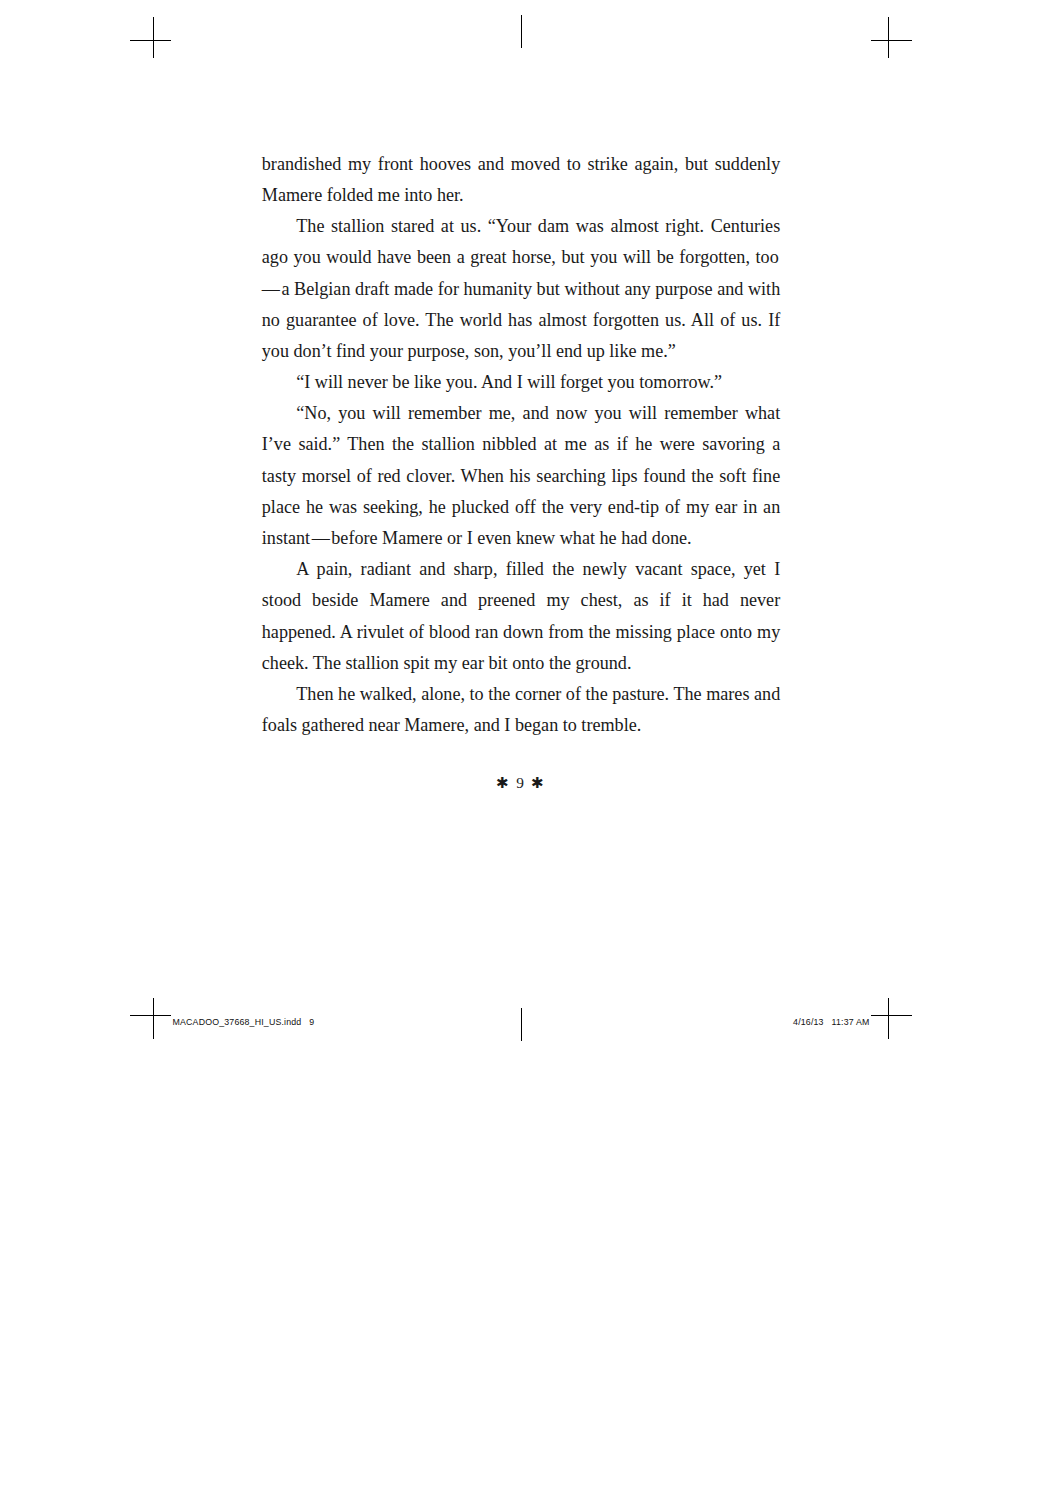brandished my front hooves and moved to strike again, but suddenly Mamere folded me into her.
The stallion stared at us. “Your dam was almost right. Centuries ago you would have been a great horse, but you will be forgotten, too — a Belgian draft made for humanity but without any purpose and with no guarantee of love. The world has almost forgotten us. All of us. If you don’t find your purpose, son, you’ll end up like me.”
“I will never be like you. And I will forget you tomorrow.”
“No, you will remember me, and now you will remember what I’ve said.” Then the stallion nibbled at me as if he were savoring a tasty morsel of red clo­ver. When his searching lips found the soft fine place he was seeking, he plucked off the very end-tip of my ear in an instant — before Mamere or I even knew what he had done.
A pain, radiant and sharp, filled the newly vacant space, yet I stood beside Mamere and preened my chest, as if it had never happened. A rivulet of blood ran down from the missing place onto my cheek. The stallion spit my ear bit onto the ground.
Then he walked, alone, to the corner of the pas­ture. The mares and foals gathered near Mamere, and I began to tremble.
✱ 9 ✱
MACADOO_37668_HI_US.indd 9 4/16/13 11:37 AM